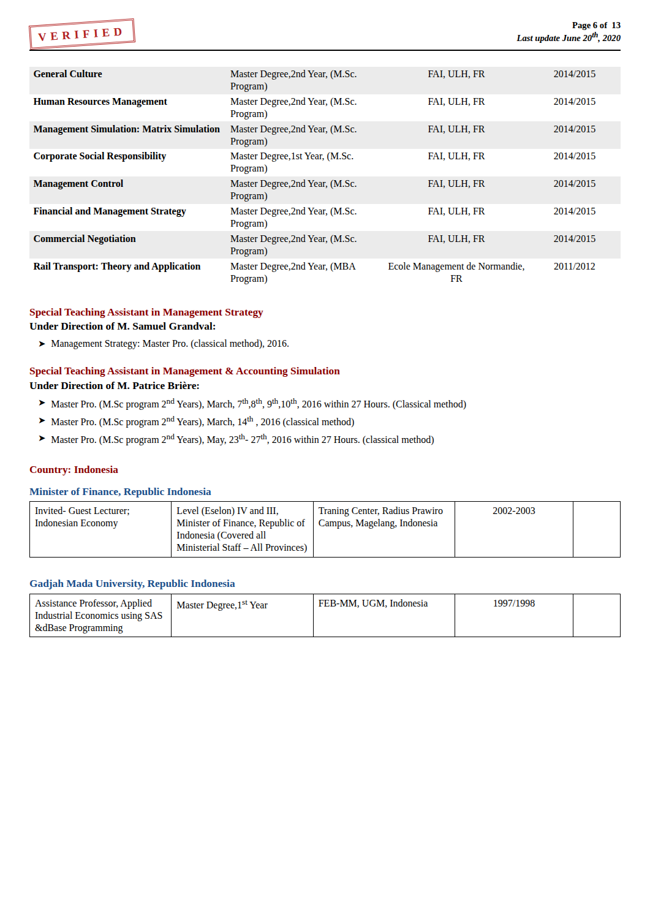VERIFIED
Page 6 of 13
Last update June 20th, 2020
| General Culture | Master Degree,2nd Year, (M.Sc. Program) | FAI, ULH, FR | 2014/2015 |
| Human Resources Management | Master Degree,2nd Year, (M.Sc. Program) | FAI, ULH, FR | 2014/2015 |
| Management Simulation: Matrix Simulation | Master Degree,2nd Year, (M.Sc. Program) | FAI, ULH, FR | 2014/2015 |
| Corporate Social Responsibility | Master Degree,1st Year, (M.Sc. Program) | FAI, ULH, FR | 2014/2015 |
| Management Control | Master Degree,2nd Year, (M.Sc. Program) | FAI, ULH, FR | 2014/2015 |
| Financial and Management Strategy | Master Degree,2nd Year, (M.Sc. Program) | FAI, ULH, FR | 2014/2015 |
| Commercial Negotiation | Master Degree,2nd Year, (M.Sc. Program) | FAI, ULH, FR | 2014/2015 |
| Rail Transport: Theory and Application | Master Degree,2nd Year, (MBA Program) | Ecole Management de Normandie, FR | 2011/2012 |
Special Teaching Assistant in Management Strategy
Under Direction of M. Samuel Grandval:
Management Strategy: Master Pro. (classical method), 2016.
Special Teaching Assistant in Management & Accounting Simulation
Under Direction of M. Patrice Brière:
Master Pro. (M.Sc program 2nd Years), March, 7th,8th, 9th,10th, 2016 within 27 Hours. (Classical method)
Master Pro. (M.Sc program 2nd Years), March, 14th , 2016 (classical method)
Master Pro. (M.Sc program 2nd Years), May, 23th- 27th, 2016 within 27 Hours. (classical method)
Country: Indonesia
Minister of Finance, Republic Indonesia
| Invited- Guest Lecturer; Indonesian Economy | Level (Eselon) IV and III, Minister of Finance, Republic of Indonesia (Covered all Ministerial Staff – All Provinces) | Traning Center, Radius Prawiro Campus, Magelang, Indonesia | 2002-2003 | |
Gadjah Mada University, Republic Indonesia
| Assistance Professor, Applied Industrial Economics using SAS &dBase Programming | Master Degree,1 st Year | FEB-MM, UGM, Indonesia | 1997/1998 | |